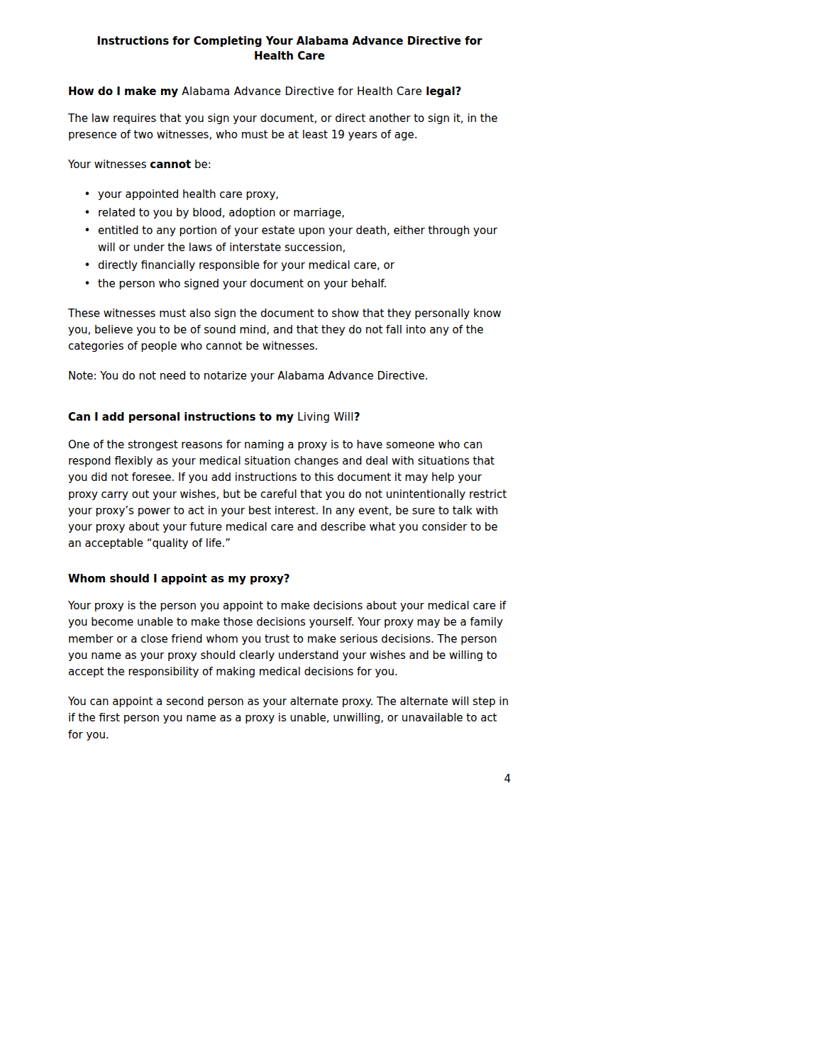Instructions for Completing Your Alabama Advance Directive for
Health Care
How do I make my Alabama Advance Directive for Health Care legal?
The law requires that you sign your document, or direct another to sign it, in the presence of two witnesses, who must be at least 19 years of age.
Your witnesses cannot be:
your appointed health care proxy,
related to you by blood, adoption or marriage,
entitled to any portion of your estate upon your death, either through your will or under the laws of interstate succession,
directly financially responsible for your medical care, or
the person who signed your document on your behalf.
These witnesses must also sign the document to show that they personally know you, believe you to be of sound mind, and that they do not fall into any of the categories of people who cannot be witnesses.
Note: You do not need to notarize your Alabama Advance Directive.
Can I add personal instructions to my Living Will?
One of the strongest reasons for naming a proxy is to have someone who can respond flexibly as your medical situation changes and deal with situations that you did not foresee. If you add instructions to this document it may help your proxy carry out your wishes, but be careful that you do not unintentionally restrict your proxy’s power to act in your best interest. In any event, be sure to talk with your proxy about your future medical care and describe what you consider to be an acceptable “quality of life.”
Whom should I appoint as my proxy?
Your proxy is the person you appoint to make decisions about your medical care if you become unable to make those decisions yourself. Your proxy may be a family member or a close friend whom you trust to make serious decisions. The person you name as your proxy should clearly understand your wishes and be willing to accept the responsibility of making medical decisions for you.
You can appoint a second person as your alternate proxy. The alternate will step in if the first person you name as a proxy is unable, unwilling, or unavailable to act for you.
4